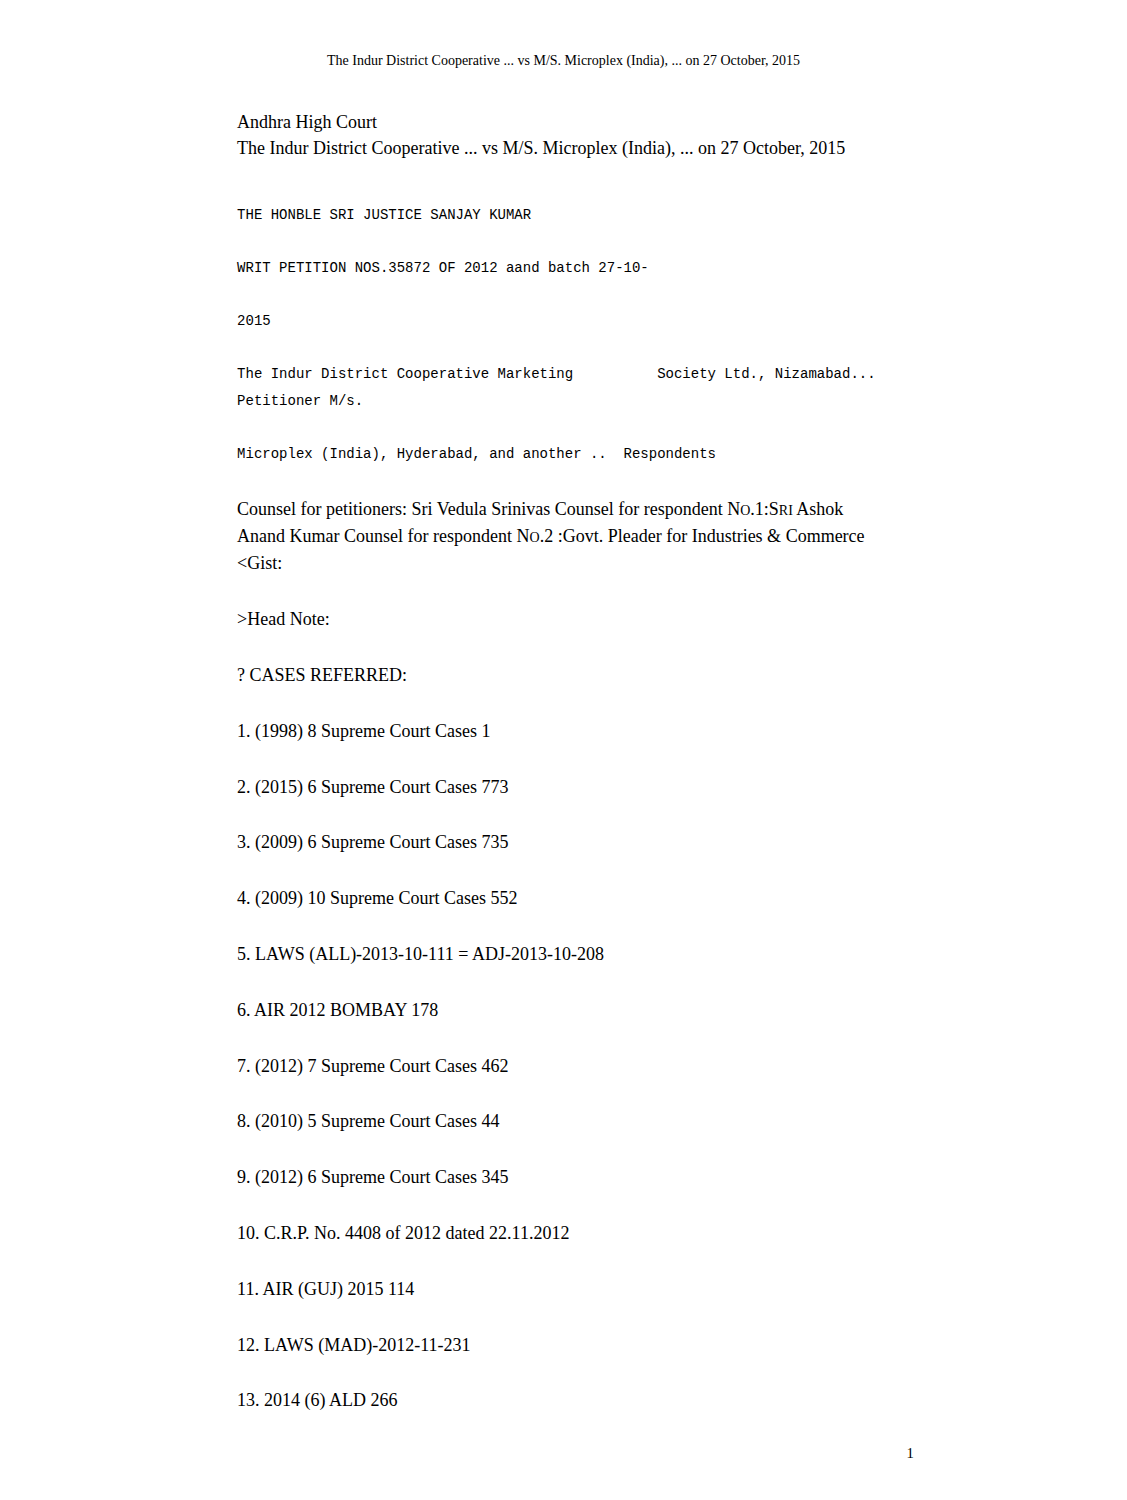The Indur District Cooperative ... vs M/S. Microplex (India), ... on 27 October, 2015
Andhra High Court
The Indur District Cooperative ... vs M/S. Microplex (India), ... on 27 October, 2015
THE HONBLE SRI JUSTICE SANJAY KUMAR

WRIT PETITION NOS.35872 OF 2012 aand batch 27-10-

2015

The Indur District Cooperative Marketing          Society Ltd., Nizamabad... Petitioner M/s.

Microplex (India), Hyderabad, and another ..  Respondents
Counsel for petitioners: Sri Vedula Srinivas Counsel for respondent NO.1:SRI Ashok Anand Kumar Counsel for respondent NO.2 :Govt. Pleader for Industries & Commerce <Gist:
>Head Note:
? CASES REFERRED:
1. (1998) 8 Supreme Court Cases 1
2. (2015) 6 Supreme Court Cases 773
3. (2009) 6 Supreme Court Cases 735
4. (2009) 10 Supreme Court Cases 552
5. LAWS (ALL)-2013-10-111 = ADJ-2013-10-208
6. AIR 2012 BOMBAY 178
7. (2012) 7 Supreme Court Cases 462
8. (2010) 5 Supreme Court Cases 44
9. (2012) 6 Supreme Court Cases 345
10. C.R.P. No. 4408 of 2012 dated 22.11.2012
11. AIR (GUJ) 2015 114
12. LAWS (MAD)-2012-11-231
13. 2014 (6) ALD 266
1